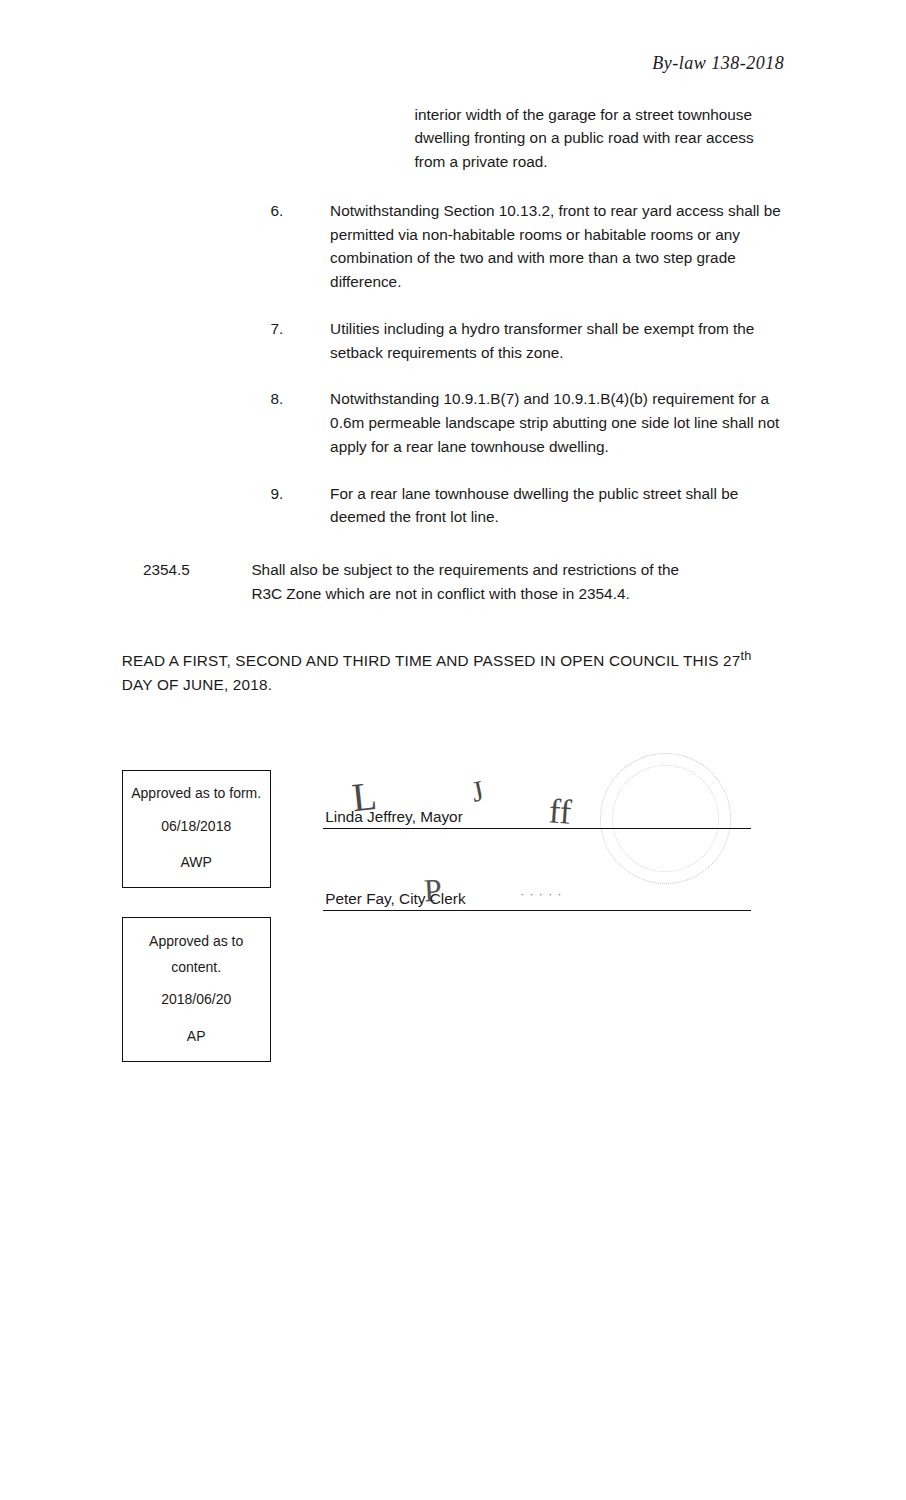By-law 138-2018
interior width of the garage for a street townhouse dwelling fronting on a public road with rear access from a private road.
6. Notwithstanding Section 10.13.2, front to rear yard access shall be permitted via non-habitable rooms or habitable rooms or any combination of the two and with more than a two step grade difference.
7. Utilities including a hydro transformer shall be exempt from the setback requirements of this zone.
8. Notwithstanding 10.9.1.B(7) and 10.9.1.B(4)(b) requirement for a 0.6m permeable landscape strip abutting one side lot line shall not apply for a rear lane townhouse dwelling.
9. For a rear lane townhouse dwelling the public street shall be deemed the front lot line.
2354.5
Shall also be subject to the requirements and restrictions of the R3C Zone which are not in conflict with those in 2354.4.
READ A FIRST, SECOND AND THIRD TIME AND PASSED IN OPEN COUNCIL THIS 27th DAY OF JUNE, 2018.
Approved as to form. 06/18/2018 AWP
Approved as to content. 2018/06/20 AP
L J ff Linda Jeffrey, Mayor
P Peter Fay, City Clerk · · · · ·